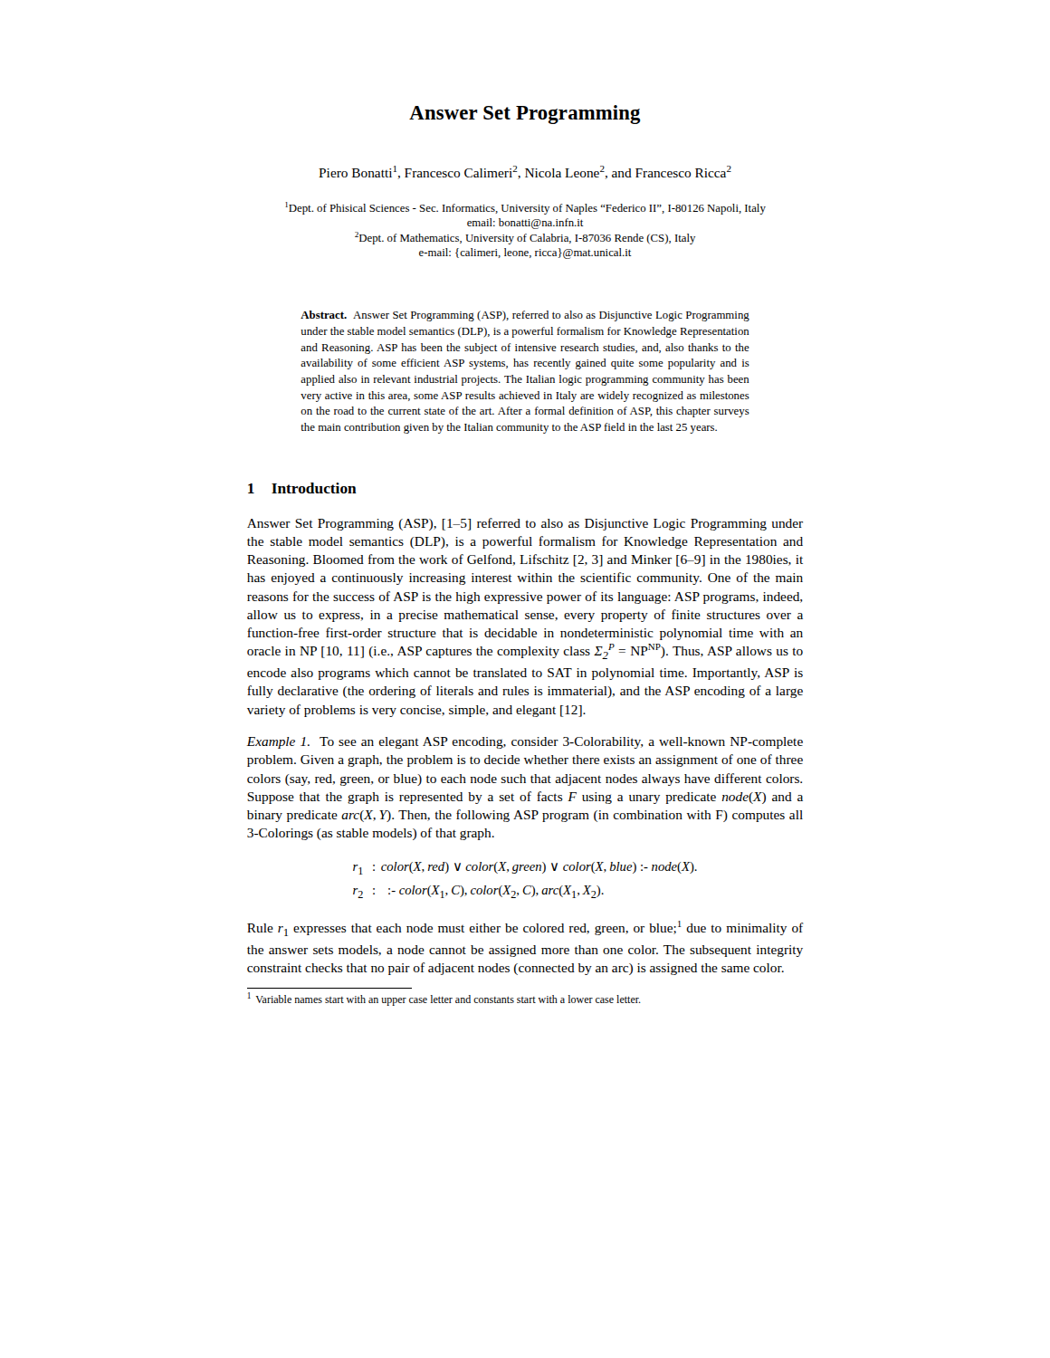Answer Set Programming
Piero Bonatti1, Francesco Calimeri2, Nicola Leone2, and Francesco Ricca2
1Dept. of Phisical Sciences - Sec. Informatics, University of Naples “Federico II”, I-80126 Napoli, Italy email: bonatti@na.infn.it 2Dept. of Mathematics, University of Calabria, I-87036 Rende (CS), Italy e-mail: {calimeri, leone, ricca}@mat.unical.it
Abstract. Answer Set Programming (ASP), referred to also as Disjunctive Logic Programming under the stable model semantics (DLP), is a powerful formalism for Knowledge Representation and Reasoning. ASP has been the subject of intensive research studies, and, also thanks to the availability of some efficient ASP systems, has recently gained quite some popularity and is applied also in relevant industrial projects. The Italian logic programming community has been very active in this area, some ASP results achieved in Italy are widely recognized as milestones on the road to the current state of the art. After a formal definition of ASP, this chapter surveys the main contribution given by the Italian community to the ASP field in the last 25 years.
1 Introduction
Answer Set Programming (ASP), [1–5] referred to also as Disjunctive Logic Programming under the stable model semantics (DLP), is a powerful formalism for Knowledge Representation and Reasoning. Bloomed from the work of Gelfond, Lifschitz [2, 3] and Minker [6–9] in the 1980ies, it has enjoyed a continuously increasing interest within the scientific community. One of the main reasons for the success of ASP is the high expressive power of its language: ASP programs, indeed, allow us to express, in a precise mathematical sense, every property of finite structures over a function-free first-order structure that is decidable in nondeterministic polynomial time with an oracle in NP [10, 11] (i.e., ASP captures the complexity class Σ2P = NPNP). Thus, ASP allows us to encode also programs which cannot be translated to SAT in polynomial time. Importantly, ASP is fully declarative (the ordering of literals and rules is immaterial), and the ASP encoding of a large variety of problems is very concise, simple, and elegant [12].
Example 1. To see an elegant ASP encoding, consider 3-Colorability, a well-known NP-complete problem. Given a graph, the problem is to decide whether there exists an assignment of one of three colors (say, red, green, or blue) to each node such that adjacent nodes always have different colors. Suppose that the graph is represented by a set of facts F using a unary predicate node(X) and a binary predicate arc(X, Y). Then, the following ASP program (in combination with F) computes all 3-Colorings (as stable models) of that graph.
| r 1 | : | color ( X , red ) ∨ color ( X , green ) ∨ color ( X , blue ) :- node ( X ). |
| r 2 | : | :- color ( X 1 , C ), color ( X 2 , C ), arc ( X 1 , X 2 ). |
Rule r1 expresses that each node must either be colored red, green, or blue;1 due to minimality of the answer sets models, a node cannot be assigned more than one color. The subsequent integrity constraint checks that no pair of adjacent nodes (connected by an arc) is assigned the same color.
1 Variable names start with an upper case letter and constants start with a lower case letter.